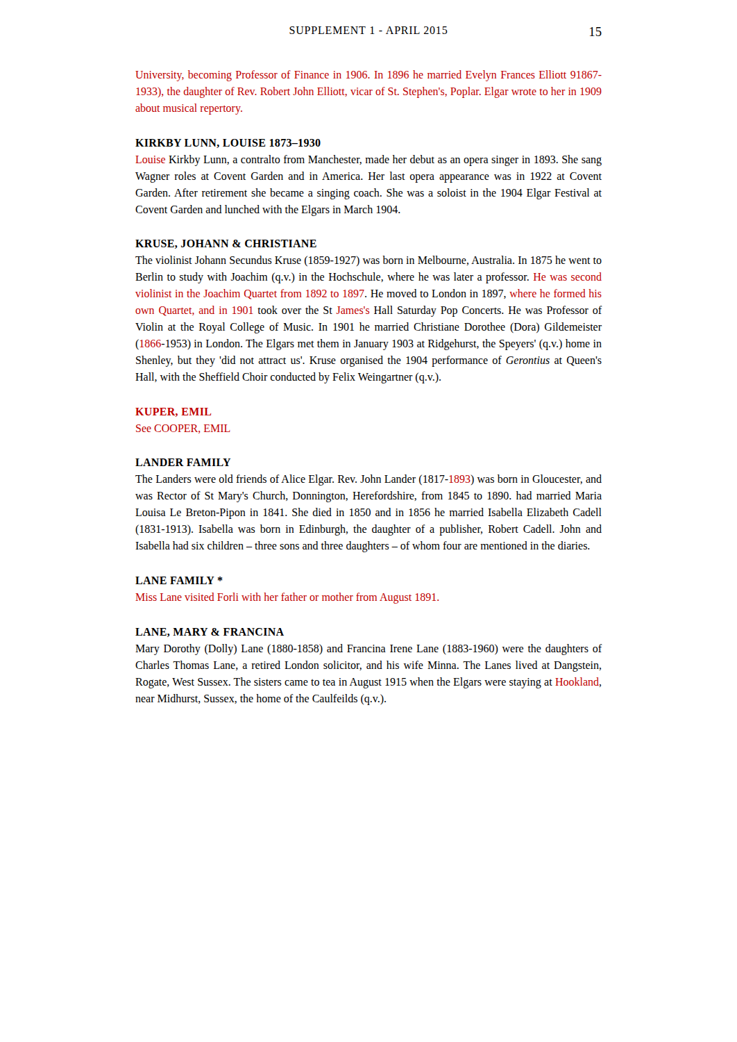SUPPLEMENT 1 - APRIL 2015 15
University, becoming Professor of Finance in 1906. In 1896 he married Evelyn Frances Elliott 91867-1933), the daughter of Rev. Robert John Elliott, vicar of St. Stephen's, Poplar. Elgar wrote to her in 1909 about musical repertory.
KIRKBY LUNN, LOUISE 1873–1930
Louise Kirkby Lunn, a contralto from Manchester, made her debut as an opera singer in 1893. She sang Wagner roles at Covent Garden and in America. Her last opera appearance was in 1922 at Covent Garden. After retirement she became a singing coach. She was a soloist in the 1904 Elgar Festival at Covent Garden and lunched with the Elgars in March 1904.
KRUSE, JOHANN & CHRISTIANE
The violinist Johann Secundus Kruse (1859-1927) was born in Melbourne, Australia. In 1875 he went to Berlin to study with Joachim (q.v.) in the Hochschule, where he was later a professor. He was second violinist in the Joachim Quartet from 1892 to 1897. He moved to London in 1897, where he formed his own Quartet, and in 1901 took over the St James's Hall Saturday Pop Concerts. He was Professor of Violin at the Royal College of Music. In 1901 he married Christiane Dorothee (Dora) Gildemeister (1866-1953) in London. The Elgars met them in January 1903 at Ridgehurst, the Speyers' (q.v.) home in Shenley, but they 'did not attract us'. Kruse organised the 1904 performance of Gerontius at Queen's Hall, with the Sheffield Choir conducted by Felix Weingartner (q.v.).
KUPER, EMIL
See COOPER, EMIL
LANDER FAMILY
The Landers were old friends of Alice Elgar. Rev. John Lander (1817-1893) was born in Gloucester, and was Rector of St Mary's Church, Donnington, Herefordshire, from 1845 to 1890. had married Maria Louisa Le Breton-Pipon in 1841. She died in 1850 and in 1856 he married Isabella Elizabeth Cadell (1831-1913). Isabella was born in Edinburgh, the daughter of a publisher, Robert Cadell. John and Isabella had six children – three sons and three daughters – of whom four are mentioned in the diaries.
LANE FAMILY *
Miss Lane visited Forli with her father or mother from August 1891.
LANE, MARY & FRANCINA
Mary Dorothy (Dolly) Lane (1880-1858) and Francina Irene Lane (1883-1960) were the daughters of Charles Thomas Lane, a retired London solicitor, and his wife Minna. The Lanes lived at Dangstein, Rogate, West Sussex. The sisters came to tea in August 1915 when the Elgars were staying at Hookland, near Midhurst, Sussex, the home of the Caulfeilds (q.v.).